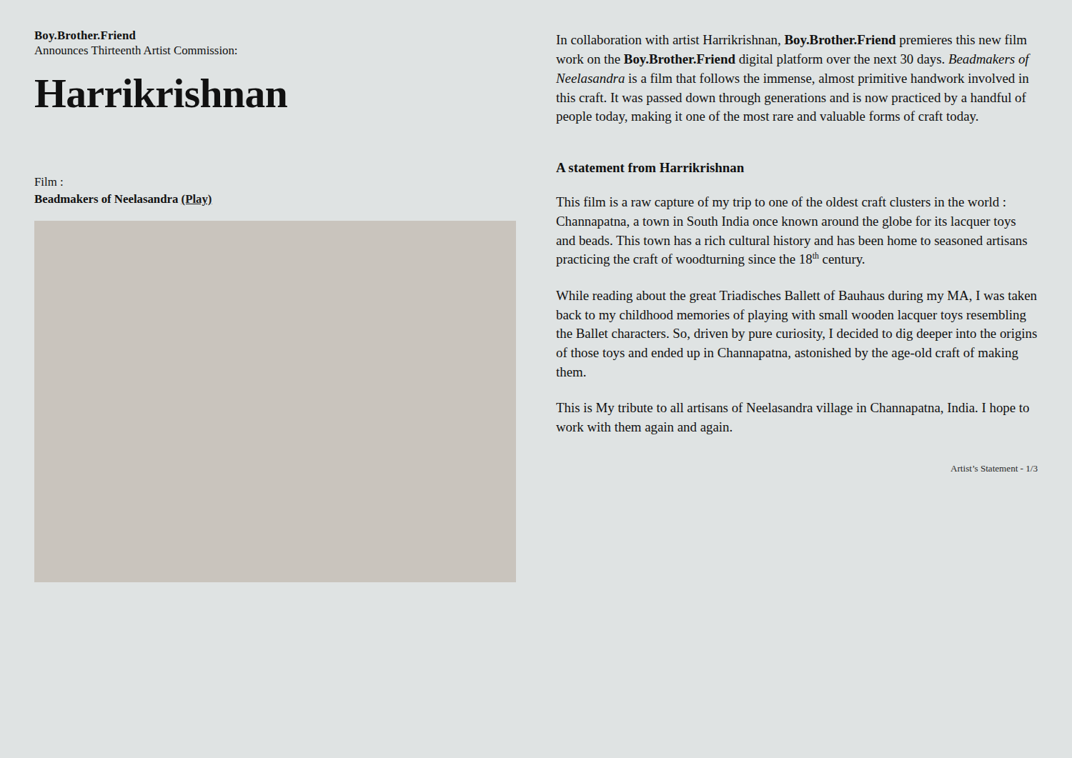Boy.Brother.Friend
Announces Thirteenth Artist Commission:
Harrikrishnan
Film :
Beadmakers of Neelasandra (Play)
In collaboration with artist Harrikrishnan, Boy.Brother.Friend premieres this new film work on the Boy.Brother.Friend digital platform over the next 30 days. Beadmakers of Neelasandra is a film that follows the immense, almost primitive handwork involved in this craft. It was passed down through generations and is now practiced by a handful of people today, making it one of the most rare and valuable forms of craft today.
A statement from Harrikrishnan
This film is a raw capture of my trip to one of the oldest craft clusters in the world : Channapatna, a town in South India once known around the globe for its lacquer toys and beads. This town has a rich cultural history and has been home to seasoned artisans practicing the craft of woodturning since the 18th century.
While reading about the great Triadisches Ballett of Bauhaus during my MA, I was taken back to my childhood memories of playing with small wooden lacquer toys resembling the Ballet characters. So, driven by pure curiosity, I decided to dig deeper into the origins of those toys and ended up in Channapatna, astonished by the age-old craft of making them.
This is My tribute to all artisans of Neelasandra village in Channapatna, India. I hope to work with them again and again.
Artist’s Statement - 1/3